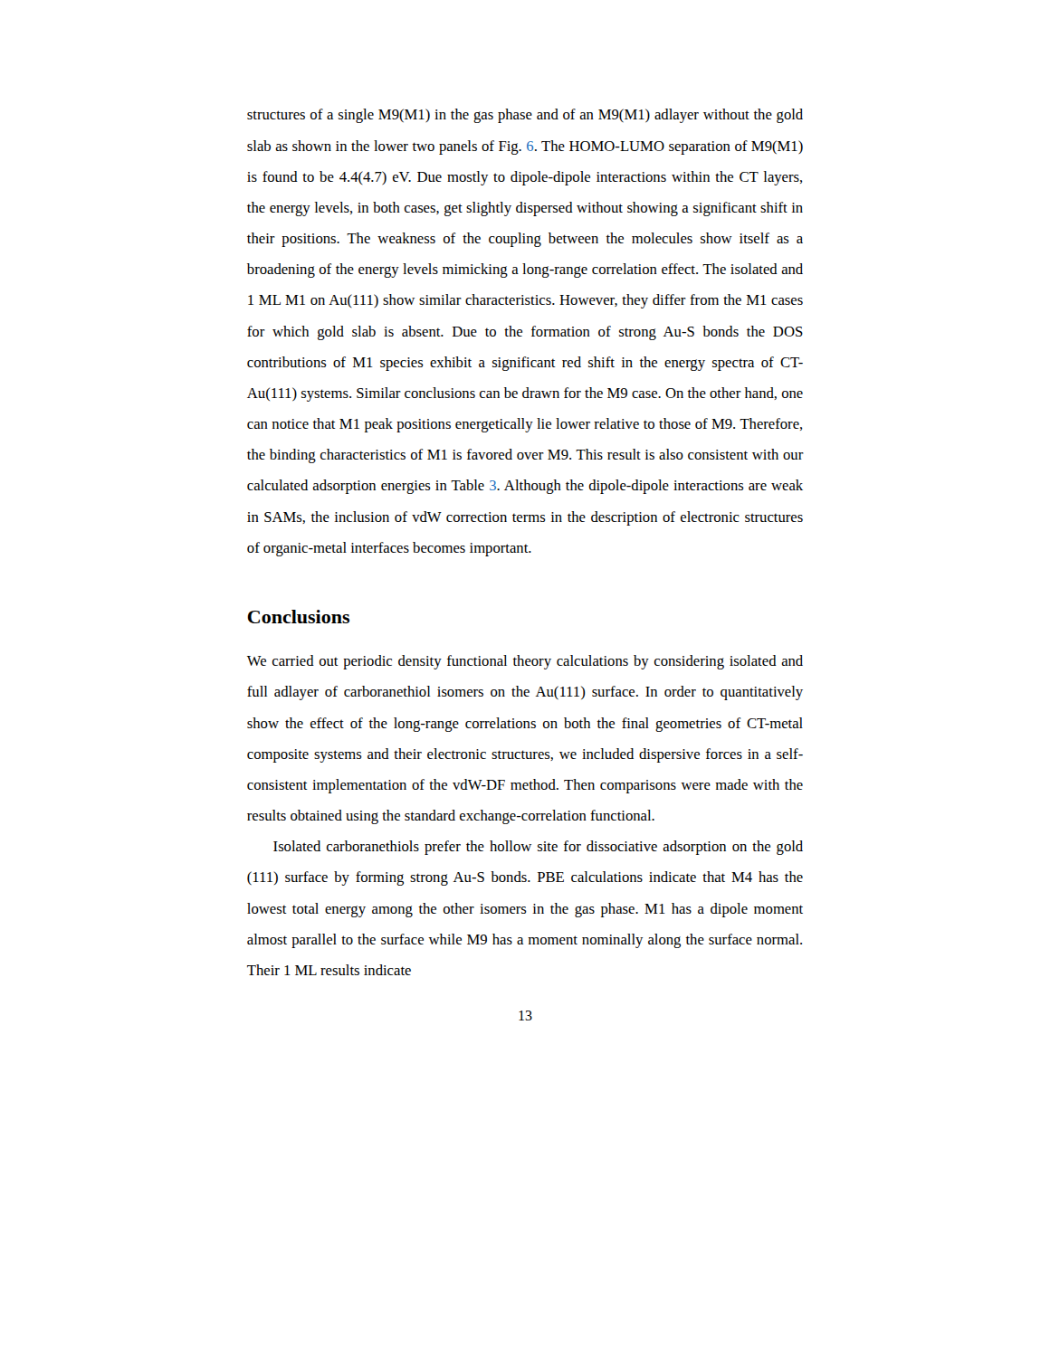structures of a single M9(M1) in the gas phase and of an M9(M1) adlayer without the gold slab as shown in the lower two panels of Fig. 6. The HOMO-LUMO separation of M9(M1) is found to be 4.4(4.7) eV. Due mostly to dipole-dipole interactions within the CT layers, the energy levels, in both cases, get slightly dispersed without showing a significant shift in their positions. The weakness of the coupling between the molecules show itself as a broadening of the energy levels mimicking a long-range correlation effect. The isolated and 1 ML M1 on Au(111) show similar characteristics. However, they differ from the M1 cases for which gold slab is absent. Due to the formation of strong Au-S bonds the DOS contributions of M1 species exhibit a significant red shift in the energy spectra of CT-Au(111) systems. Similar conclusions can be drawn for the M9 case. On the other hand, one can notice that M1 peak positions energetically lie lower relative to those of M9. Therefore, the binding characteristics of M1 is favored over M9. This result is also consistent with our calculated adsorption energies in Table 3. Although the dipole-dipole interactions are weak in SAMs, the inclusion of vdW correction terms in the description of electronic structures of organic-metal interfaces becomes important.
Conclusions
We carried out periodic density functional theory calculations by considering isolated and full adlayer of carboranethiol isomers on the Au(111) surface. In order to quantitatively show the effect of the long-range correlations on both the final geometries of CT-metal composite systems and their electronic structures, we included dispersive forces in a self-consistent implementation of the vdW-DF method. Then comparisons were made with the results obtained using the standard exchange-correlation functional.
Isolated carboranethiols prefer the hollow site for dissociative adsorption on the gold (111) surface by forming strong Au-S bonds. PBE calculations indicate that M4 has the lowest total energy among the other isomers in the gas phase. M1 has a dipole moment almost parallel to the surface while M9 has a moment nominally along the surface normal. Their 1 ML results indicate
13